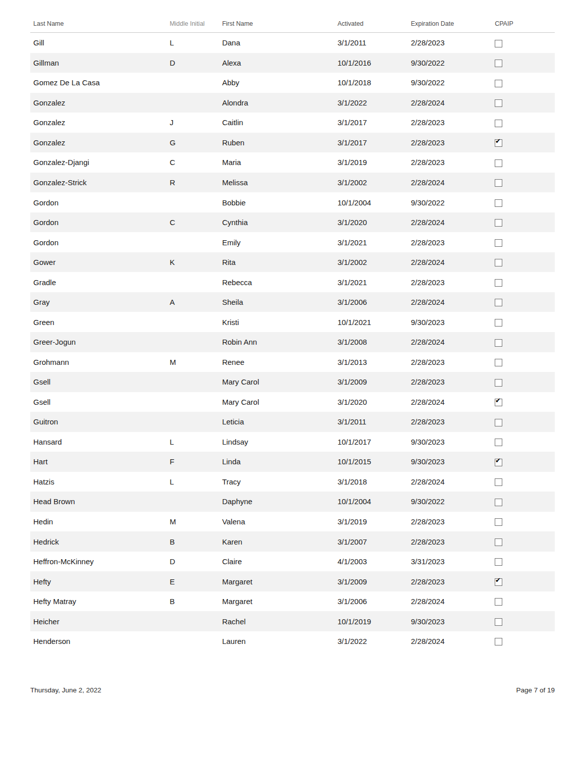| Last Name | Middle Initial | First Name | Activated | Expiration Date | CPAIP |
| --- | --- | --- | --- | --- | --- |
| Gill | L | Dana | 3/1/2011 | 2/28/2023 | |
| Gillman | D | Alexa | 10/1/2016 | 9/30/2022 | |
| Gomez De La Casa | | Abby | 10/1/2018 | 9/30/2022 | |
| Gonzalez | | Alondra | 3/1/2022 | 2/28/2024 | |
| Gonzalez | J | Caitlin | 3/1/2017 | 2/28/2023 | |
| Gonzalez | G | Ruben | 3/1/2017 | 2/28/2023 | |
| Gonzalez-Djangi | C | Maria | 3/1/2019 | 2/28/2023 | |
| Gonzalez-Strick | R | Melissa | 3/1/2002 | 2/28/2024 | |
| Gordon | | Bobbie | 10/1/2004 | 9/30/2022 | |
| Gordon | C | Cynthia | 3/1/2020 | 2/28/2024 | |
| Gordon | | Emily | 3/1/2021 | 2/28/2023 | |
| Gower | K | Rita | 3/1/2002 | 2/28/2024 | |
| Gradle | | Rebecca | 3/1/2021 | 2/28/2023 | |
| Gray | A | Sheila | 3/1/2006 | 2/28/2024 | |
| Green | | Kristi | 10/1/2021 | 9/30/2023 | |
| Greer-Jogun | | Robin Ann | 3/1/2008 | 2/28/2024 | |
| Grohmann | M | Renee | 3/1/2013 | 2/28/2023 | |
| Gsell | | Mary Carol | 3/1/2009 | 2/28/2023 | |
| Gsell | | Mary Carol | 3/1/2020 | 2/28/2024 | |
| Guitron | | Leticia | 3/1/2011 | 2/28/2023 | |
| Hansard | L | Lindsay | 10/1/2017 | 9/30/2023 | |
| Hart | F | Linda | 10/1/2015 | 9/30/2023 | |
| Hatzis | L | Tracy | 3/1/2018 | 2/28/2024 | |
| Head Brown | | Daphyne | 10/1/2004 | 9/30/2022 | |
| Hedin | M | Valena | 3/1/2019 | 2/28/2023 | |
| Hedrick | B | Karen | 3/1/2007 | 2/28/2023 | |
| Heffron-McKinney | D | Claire | 4/1/2003 | 3/31/2023 | |
| Hefty | E | Margaret | 3/1/2009 | 2/28/2023 | |
| Hefty Matray | B | Margaret | 3/1/2006 | 2/28/2024 | |
| Heicher | | Rachel | 10/1/2019 | 9/30/2023 | |
| Henderson | | Lauren | 3/1/2022 | 2/28/2024 | |
Thursday, June 2, 2022 Page 7 of 19